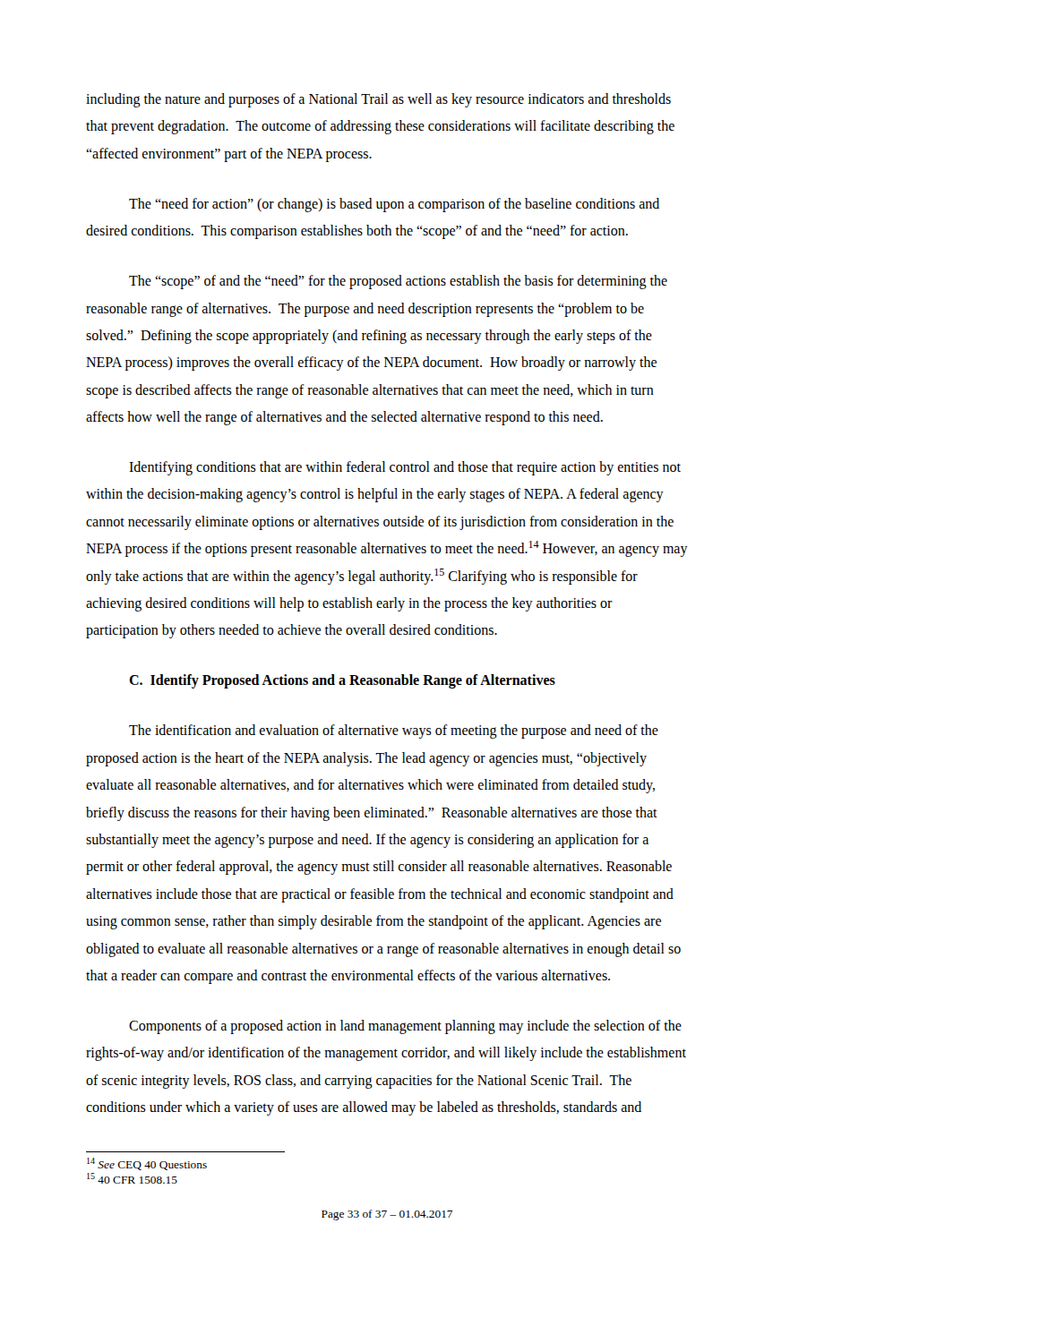including the nature and purposes of a National Trail as well as key resource indicators and thresholds that prevent degradation. The outcome of addressing these considerations will facilitate describing the “affected environment” part of the NEPA process.
The “need for action” (or change) is based upon a comparison of the baseline conditions and desired conditions. This comparison establishes both the “scope” of and the “need” for action.
The “scope” of and the “need” for the proposed actions establish the basis for determining the reasonable range of alternatives. The purpose and need description represents the “problem to be solved.” Defining the scope appropriately (and refining as necessary through the early steps of the NEPA process) improves the overall efficacy of the NEPA document. How broadly or narrowly the scope is described affects the range of reasonable alternatives that can meet the need, which in turn affects how well the range of alternatives and the selected alternative respond to this need.
Identifying conditions that are within federal control and those that require action by entities not within the decision-making agency’s control is helpful in the early stages of NEPA. A federal agency cannot necessarily eliminate options or alternatives outside of its jurisdiction from consideration in the NEPA process if the options present reasonable alternatives to meet the need.14 However, an agency may only take actions that are within the agency’s legal authority.15 Clarifying who is responsible for achieving desired conditions will help to establish early in the process the key authorities or participation by others needed to achieve the overall desired conditions.
C. Identify Proposed Actions and a Reasonable Range of Alternatives
The identification and evaluation of alternative ways of meeting the purpose and need of the proposed action is the heart of the NEPA analysis. The lead agency or agencies must, “objectively evaluate all reasonable alternatives, and for alternatives which were eliminated from detailed study, briefly discuss the reasons for their having been eliminated.” Reasonable alternatives are those that substantially meet the agency’s purpose and need. If the agency is considering an application for a permit or other federal approval, the agency must still consider all reasonable alternatives. Reasonable alternatives include those that are practical or feasible from the technical and economic standpoint and using common sense, rather than simply desirable from the standpoint of the applicant. Agencies are obligated to evaluate all reasonable alternatives or a range of reasonable alternatives in enough detail so that a reader can compare and contrast the environmental effects of the various alternatives.
Components of a proposed action in land management planning may include the selection of the rights-of-way and/or identification of the management corridor, and will likely include the establishment of scenic integrity levels, ROS class, and carrying capacities for the National Scenic Trail. The conditions under which a variety of uses are allowed may be labeled as thresholds, standards and
14 See CEQ 40 Questions
15 40 CFR 1508.15
Page 33 of 37 – 01.04.2017